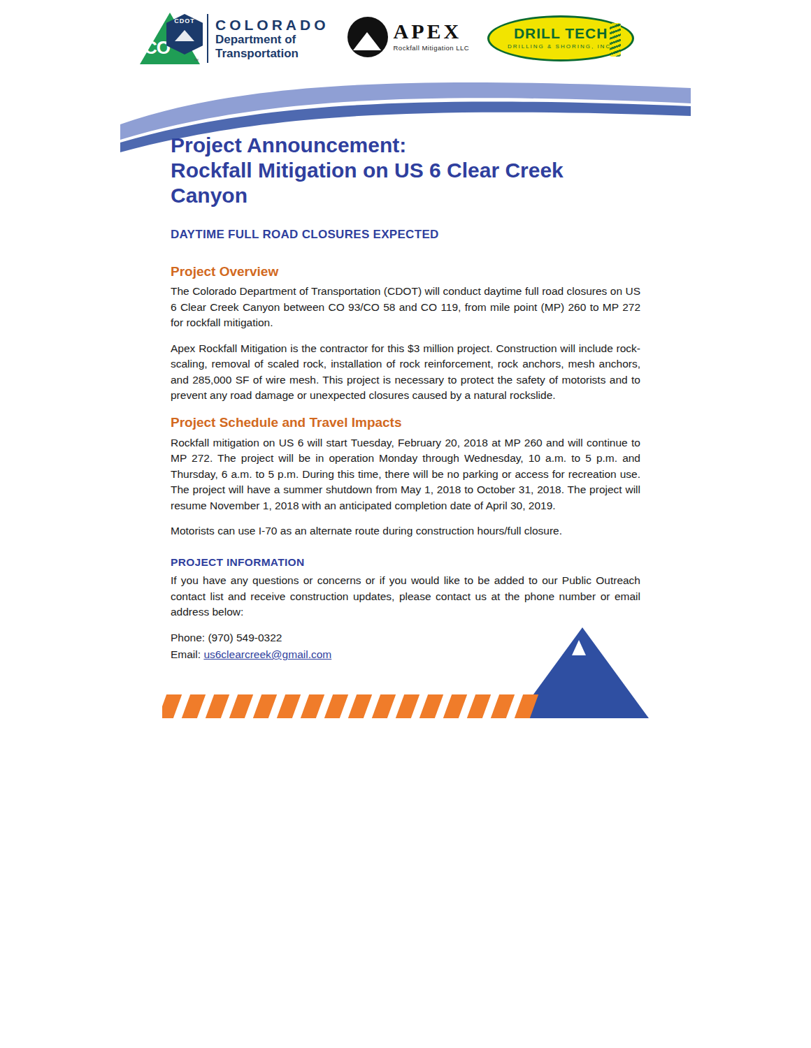CO
™
CDOT
COLORADO
Department of
Transportation
APEX
Rockfall Mitigation LLC
DRILL TECH
DRILLING & SHORING, INC.
Project Announcement:
Rockfall Mitigation on US 6 Clear Creek Canyon
DAYTIME FULL ROAD CLOSURES EXPECTED
Project Overview
The Colorado Department of Transportation (CDOT) will conduct daytime full road closures on US 6 Clear Creek Canyon between CO 93/CO 58 and CO 119, from mile point (MP) 260 to MP 272 for rockfall mitigation.
Apex Rockfall Mitigation is the contractor for this $3 million project. Construction will include rock-scaling, removal of scaled rock, installation of rock reinforcement, rock anchors, mesh anchors, and 285,000 SF of wire mesh. This project is necessary to protect the safety of motorists and to prevent any road damage or unexpected closures caused by a natural rockslide.
Project Schedule and Travel Impacts
Rockfall mitigation on US 6 will start Tuesday, February 20, 2018 at MP 260 and will continue to MP 272. The project will be in operation Monday through Wednesday, 10 a.m. to 5 p.m. and Thursday, 6 a.m. to 5 p.m. During this time, there will be no parking or access for recreation use. The project will have a summer shutdown from May 1, 2018 to October 31, 2018. The project will resume November 1, 2018 with an anticipated completion date of April 30, 2019.
Motorists can use I-70 as an alternate route during construction hours/full closure.
PROJECT INFORMATION
If you have any questions or concerns or if you would like to be added to our Public Outreach contact list and receive construction updates, please contact us at the phone number or email address below:
Phone: (970) 549-0322
Email: us6clearcreek@gmail.com